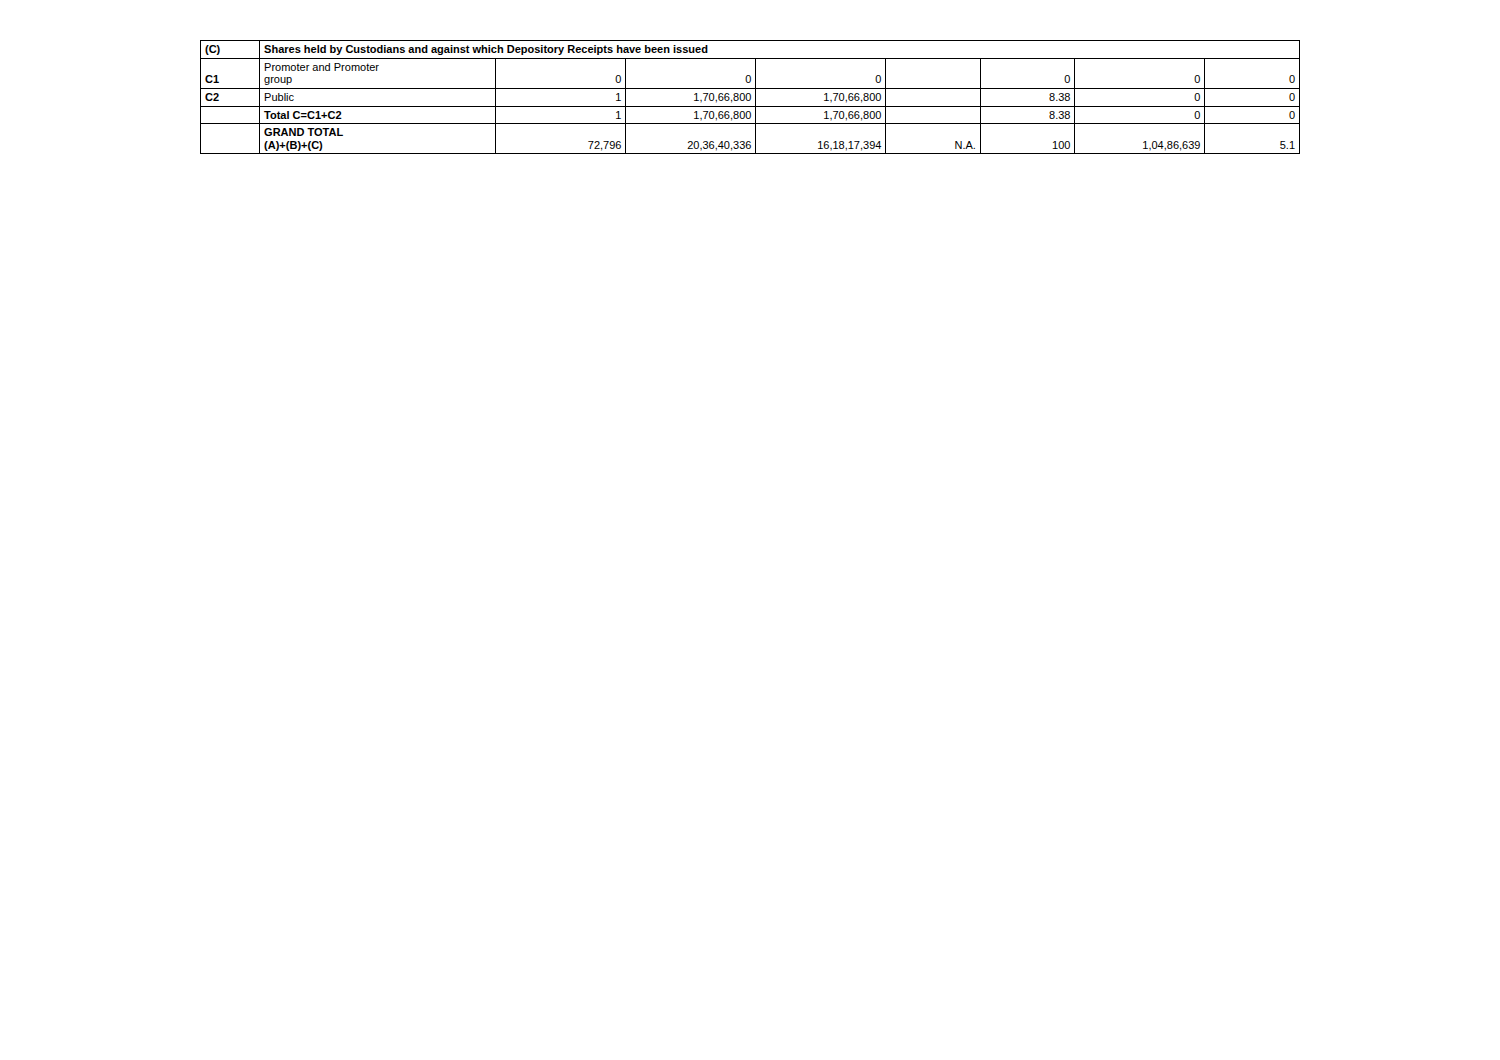| (C) | Shares held by Custodians and against which Depository Receipts have been issued |
| C1 | Promoter and Promoter group | 0 | 0 | 0 | | 0 | 0 | 0 |
| C2 | Public | 1 | 1,70,66,800 | 1,70,66,800 | | 8.38 | 0 | 0 |
| | Total C=C1+C2 | 1 | 1,70,66,800 | 1,70,66,800 | | 8.38 | 0 | 0 |
| | GRAND TOTAL (A)+(B)+(C) | 72,796 | 20,36,40,336 | 16,18,17,394 | N.A. | 100 | 1,04,86,639 | 5.1 |